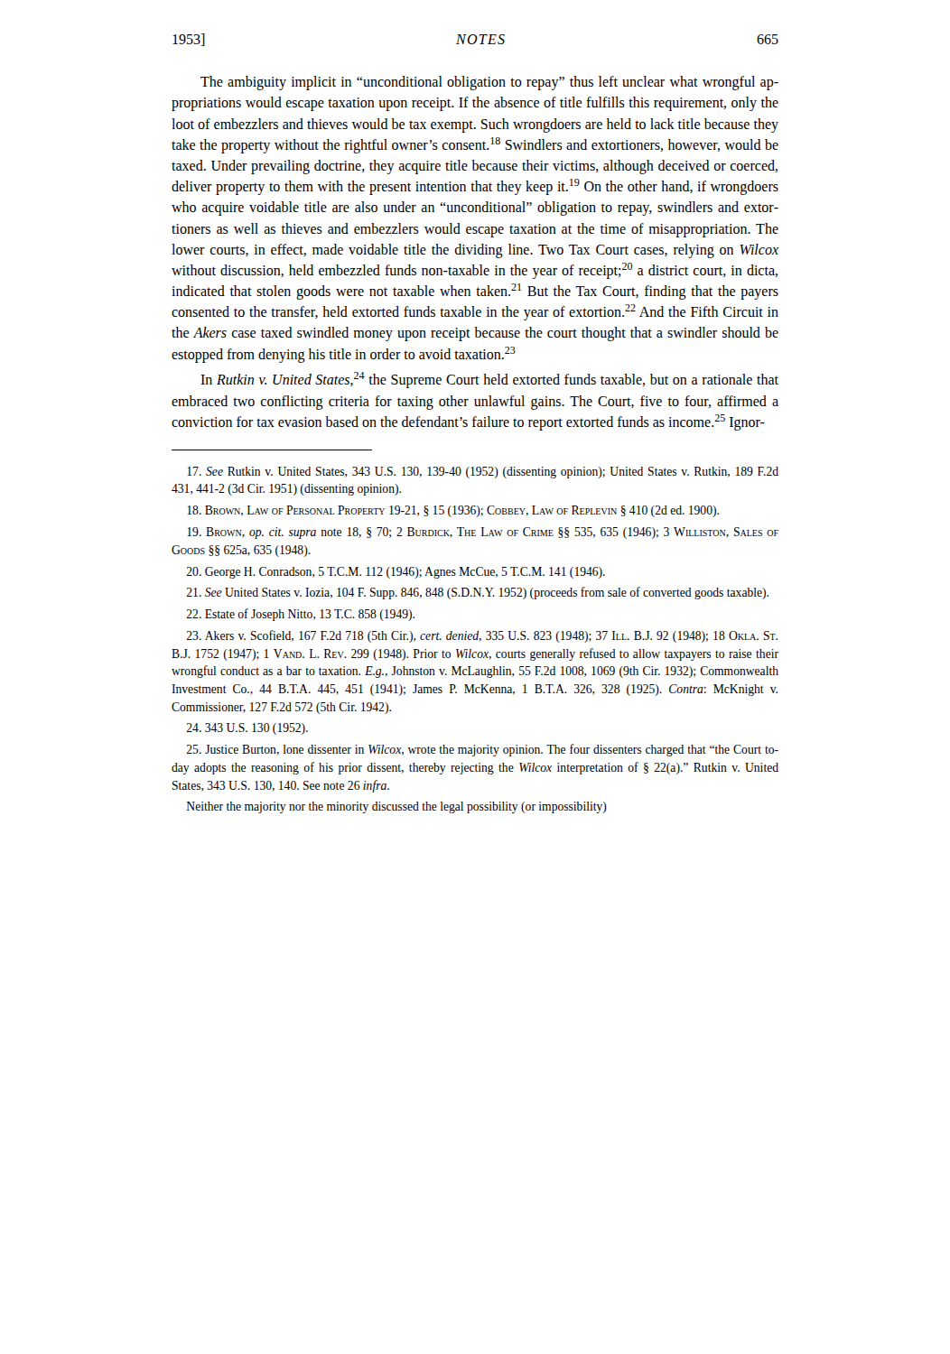1953] NOTES 665
The ambiguity implicit in “unconditional obligation to repay” thus left unclear what wrongful appropriations would escape taxation upon receipt. If the absence of title fulfills this requirement, only the loot of embezzlers and thieves would be tax exempt. Such wrongdoers are held to lack title because they take the property without the rightful owner’s consent.18 Swindlers and extortioners, however, would be taxed. Under prevailing doctrine, they acquire title because their victims, although deceived or coerced, deliver property to them with the present intention that they keep it.19 On the other hand, if wrongdoers who acquire voidable title are also under an “unconditional” obligation to repay, swindlers and extortioners as well as thieves and embezzlers would escape taxation at the time of misappropriation. The lower courts, in effect, made voidable title the dividing line. Two Tax Court cases, relying on Wilcox without discussion, held embezzled funds non-taxable in the year of receipt;20 a district court, in dicta, indicated that stolen goods were not taxable when taken.21 But the Tax Court, finding that the payers consented to the transfer, held extorted funds taxable in the year of extortion.22 And the Fifth Circuit in the Akers case taxed swindled money upon receipt because the court thought that a swindler should be estopped from denying his title in order to avoid taxation.23
In Rutkin v. United States,24 the Supreme Court held extorted funds taxable, but on a rationale that embraced two conflicting criteria for taxing other unlawful gains. The Court, five to four, affirmed a conviction for tax evasion based on the defendant’s failure to report extorted funds as income.25 Ignor-
17. See Rutkin v. United States, 343 U.S. 130, 139-40 (1952) (dissenting opinion); United States v. Rutkin, 189 F.2d 431, 441-2 (3d Cir. 1951) (dissenting opinion).
18. Brown, Law of Personal Property 19-21, § 15 (1936); Cobbey, Law of Replevin § 410 (2d ed. 1900).
19. Brown, op. cit. supra note 18, § 70; 2 Burdick, The Law of Crime §§ 535, 635 (1946); 3 Williston, Sales of Goods §§ 625a, 635 (1948).
20. George H. Conradson, 5 T.C.M. 112 (1946); Agnes McCue, 5 T.C.M. 141 (1946).
21. See United States v. Iozia, 104 F. Supp. 846, 848 (S.D.N.Y. 1952) (proceeds from sale of converted goods taxable).
22. Estate of Joseph Nitto, 13 T.C. 858 (1949).
23. Akers v. Scofield, 167 F.2d 718 (5th Cir.), cert. denied, 335 U.S. 823 (1948); 37 Ill. B.J. 92 (1948); 18 Okla. St. B.J. 1752 (1947); 1 Vand. L. Rev. 299 (1948). Prior to Wilcox, courts generally refused to allow taxpayers to raise their wrongful conduct as a bar to taxation. E.g., Johnston v. McLaughlin, 55 F.2d 1008, 1069 (9th Cir. 1932); Commonwealth Investment Co., 44 B.T.A. 445, 451 (1941); James P. McKenna, 1 B.T.A. 326, 328 (1925). Contra: McKnight v. Commissioner, 127 F.2d 572 (5th Cir. 1942).
24. 343 U.S. 130 (1952).
25. Justice Burton, lone dissenter in Wilcox, wrote the majority opinion. The four dissenters charged that “the Court today adopts the reasoning of his prior dissent, thereby rejecting the Wilcox interpretation of § 22(a).” Rutkin v. United States, 343 U.S. 130, 140. See note 26 infra.
Neither the majority nor the minority discussed the legal possibility (or impossibility)